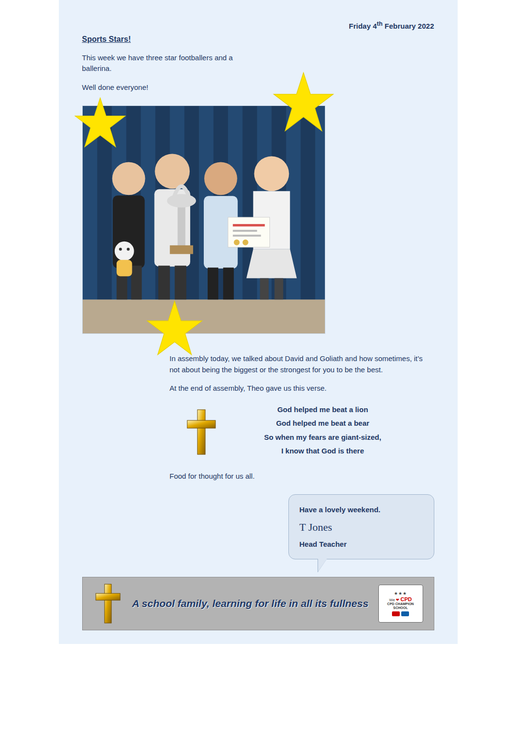Friday 4th February 2022
Sports Stars!
This week we have three star footballers and a
ballerina.
Well done everyone!
In assembly today, we talked about David and Goliath and how sometimes, it’s not about being the biggest or the strongest for you to be the best.
At the end of assembly, Theo gave us this verse.
God helped me beat a lion
God helped me beat a bear
So when my fears are giant-sized,
I know that God is there
Food for thought for us all.
Have a lovely weekend.
T Jones
Head Teacher
A school family, learning for life in all its fullness
★★★
We ❤ CPD
CPD CHAMPION
SCHOOL